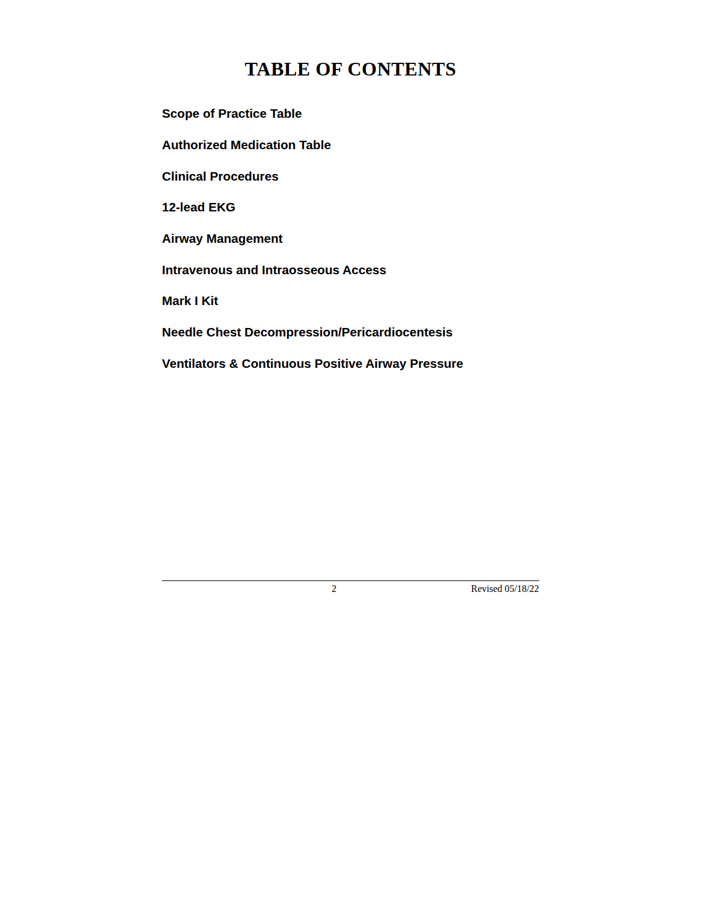TABLE OF CONTENTS
Scope of Practice Table
Authorized Medication Table
Clinical Procedures
12-lead EKG
Airway Management
Intravenous and Intraosseous Access
Mark I Kit
Needle Chest Decompression/Pericardiocentesis
Ventilators & Continuous Positive Airway Pressure
2 Revised 05/18/22